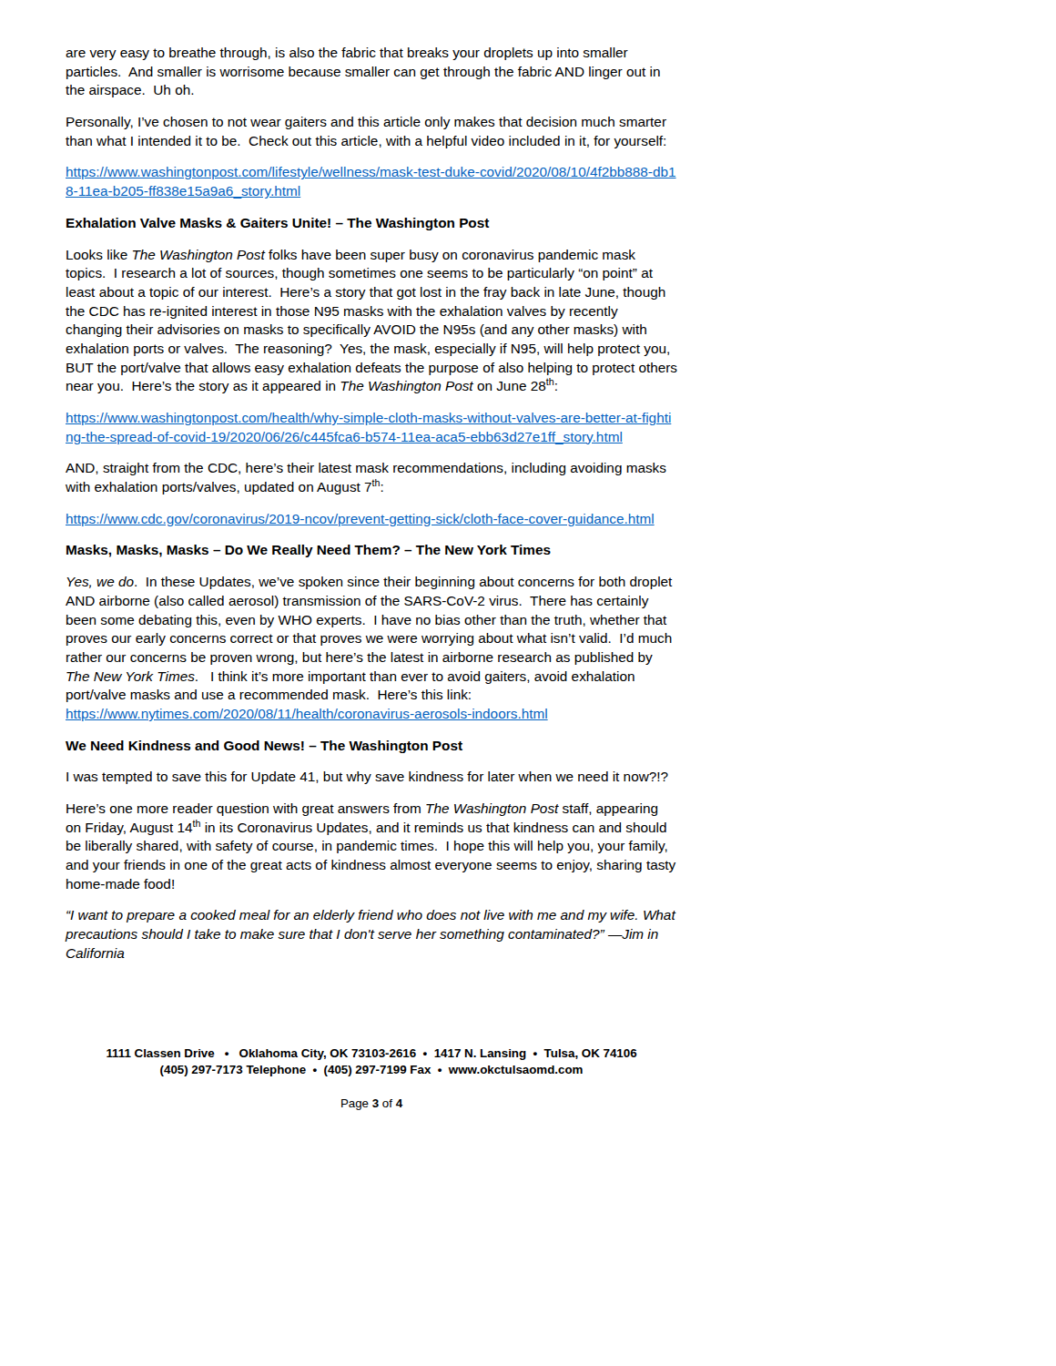are very easy to breathe through, is also the fabric that breaks your droplets up into smaller particles. And smaller is worrisome because smaller can get through the fabric AND linger out in the airspace. Uh oh.
Personally, I’ve chosen to not wear gaiters and this article only makes that decision much smarter than what I intended it to be. Check out this article, with a helpful video included in it, for yourself:
https://www.washingtonpost.com/lifestyle/wellness/mask-test-duke-covid/2020/08/10/4f2bb888-db18-11ea-b205-ff838e15a9a6_story.html
Exhalation Valve Masks & Gaiters Unite! – The Washington Post
Looks like The Washington Post folks have been super busy on coronavirus pandemic mask topics. I research a lot of sources, though sometimes one seems to be particularly “on point” at least about a topic of our interest. Here’s a story that got lost in the fray back in late June, though the CDC has re-ignited interest in those N95 masks with the exhalation valves by recently changing their advisories on masks to specifically AVOID the N95s (and any other masks) with exhalation ports or valves. The reasoning? Yes, the mask, especially if N95, will help protect you, BUT the port/valve that allows easy exhalation defeats the purpose of also helping to protect others near you. Here’s the story as it appeared in The Washington Post on June 28th:
https://www.washingtonpost.com/health/why-simple-cloth-masks-without-valves-are-better-at-fighting-the-spread-of-covid-19/2020/06/26/c445fca6-b574-11ea-aca5-ebb63d27e1ff_story.html
AND, straight from the CDC, here’s their latest mask recommendations, including avoiding masks with exhalation ports/valves, updated on August 7th:
https://www.cdc.gov/coronavirus/2019-ncov/prevent-getting-sick/cloth-face-cover-guidance.html
Masks, Masks, Masks – Do We Really Need Them? – The New York Times
Yes, we do. In these Updates, we’ve spoken since their beginning about concerns for both droplet AND airborne (also called aerosol) transmission of the SARS-CoV-2 virus. There has certainly been some debating this, even by WHO experts. I have no bias other than the truth, whether that proves our early concerns correct or that proves we were worrying about what isn’t valid. I’d much rather our concerns be proven wrong, but here’s the latest in airborne research as published by The New York Times. I think it’s more important than ever to avoid gaiters, avoid exhalation port/valve masks and use a recommended mask. Here’s this link:
https://www.nytimes.com/2020/08/11/health/coronavirus-aerosols-indoors.html
We Need Kindness and Good News! – The Washington Post
I was tempted to save this for Update 41, but why save kindness for later when we need it now?!?
Here’s one more reader question with great answers from The Washington Post staff, appearing on Friday, August 14th in its Coronavirus Updates, and it reminds us that kindness can and should be liberally shared, with safety of course, in pandemic times. I hope this will help you, your family, and your friends in one of the great acts of kindness almost everyone seems to enjoy, sharing tasty home-made food!
“I want to prepare a cooked meal for an elderly friend who does not live with me and my wife. What precautions should I take to make sure that I don't serve her something contaminated?” —Jim in California
1111 Classen Drive • Oklahoma City, OK 73103-2616 • 1417 N. Lansing • Tulsa, OK 74106
(405) 297-7173 Telephone • (405) 297-7199 Fax • www.okctulsaomd.com
Page 3 of 4